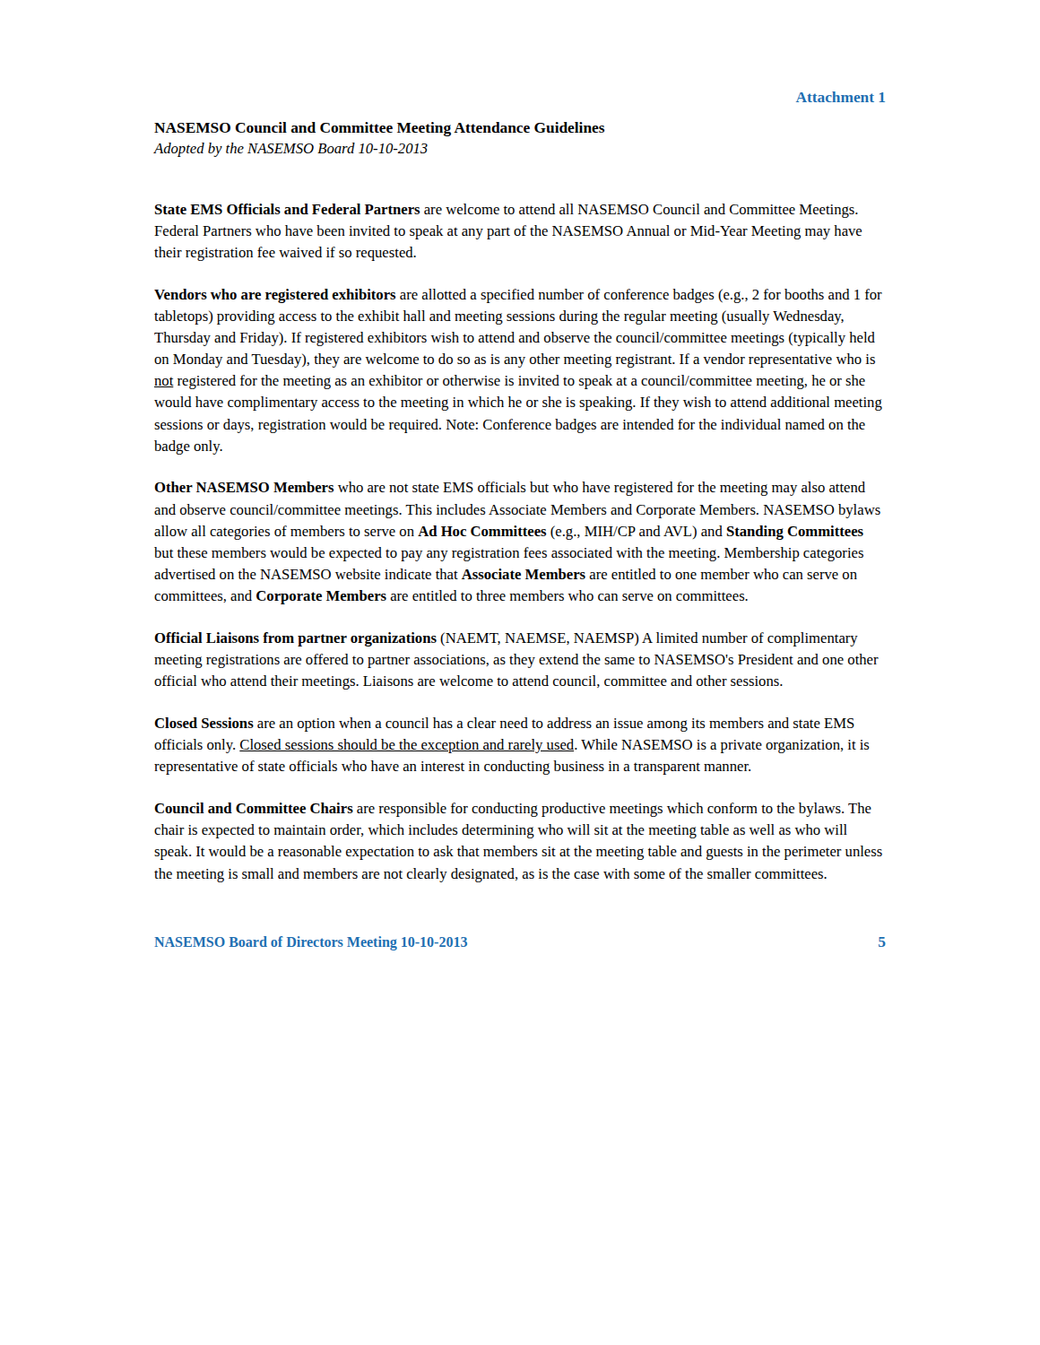Attachment 1
NASEMSO Council and Committee Meeting Attendance Guidelines
Adopted by the NASEMSO Board 10-10-2013
State EMS Officials and Federal Partners are welcome to attend all NASEMSO Council and Committee Meetings. Federal Partners who have been invited to speak at any part of the NASEMSO Annual or Mid-Year Meeting may have their registration fee waived if so requested.
Vendors who are registered exhibitors are allotted a specified number of conference badges (e.g., 2 for booths and 1 for tabletops) providing access to the exhibit hall and meeting sessions during the regular meeting (usually Wednesday, Thursday and Friday). If registered exhibitors wish to attend and observe the council/committee meetings (typically held on Monday and Tuesday), they are welcome to do so as is any other meeting registrant. If a vendor representative who is not registered for the meeting as an exhibitor or otherwise is invited to speak at a council/committee meeting, he or she would have complimentary access to the meeting in which he or she is speaking. If they wish to attend additional meeting sessions or days, registration would be required. Note: Conference badges are intended for the individual named on the badge only.
Other NASEMSO Members who are not state EMS officials but who have registered for the meeting may also attend and observe council/committee meetings. This includes Associate Members and Corporate Members. NASEMSO bylaws allow all categories of members to serve on Ad Hoc Committees (e.g., MIH/CP and AVL) and Standing Committees but these members would be expected to pay any registration fees associated with the meeting. Membership categories advertised on the NASEMSO website indicate that Associate Members are entitled to one member who can serve on committees, and Corporate Members are entitled to three members who can serve on committees.
Official Liaisons from partner organizations (NAEMT, NAEMSE, NAEMSP) A limited number of complimentary meeting registrations are offered to partner associations, as they extend the same to NASEMSO's President and one other official who attend their meetings. Liaisons are welcome to attend council, committee and other sessions.
Closed Sessions are an option when a council has a clear need to address an issue among its members and state EMS officials only. Closed sessions should be the exception and rarely used. While NASEMSO is a private organization, it is representative of state officials who have an interest in conducting business in a transparent manner.
Council and Committee Chairs are responsible for conducting productive meetings which conform to the bylaws. The chair is expected to maintain order, which includes determining who will sit at the meeting table as well as who will speak. It would be a reasonable expectation to ask that members sit at the meeting table and guests in the perimeter unless the meeting is small and members are not clearly designated, as is the case with some of the smaller committees.
NASEMSO Board of Directors Meeting 10-10-2013 5